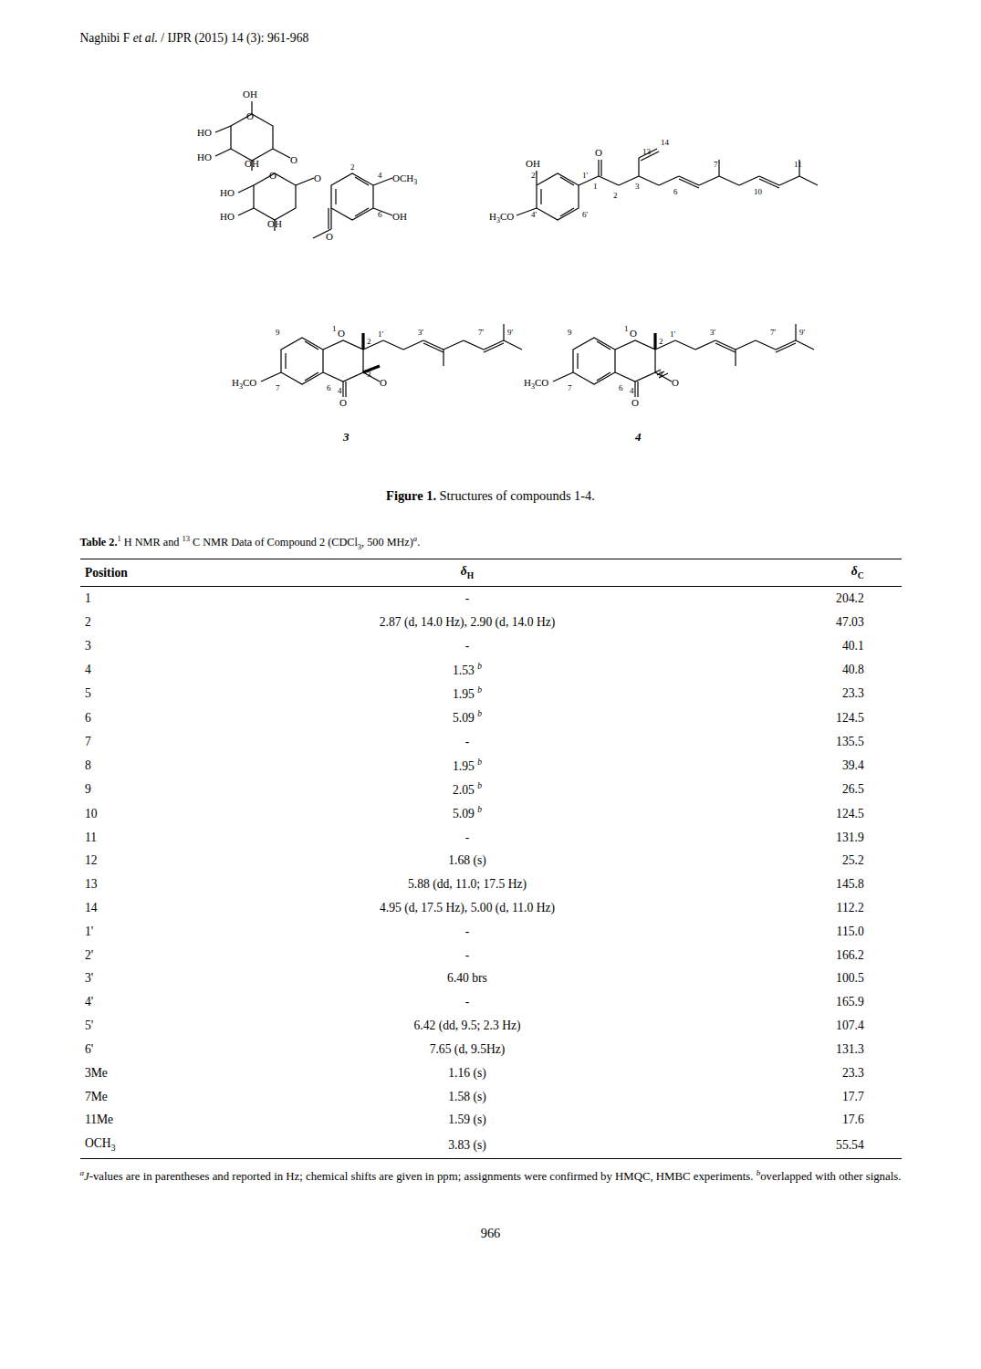Naghibi F et al. / IJPR (2015) 14 (3): 961-968
O OH HO HO OH O O HO HO OH O 2 4 6 OCH3 OH O OH 2' 1' 6' 4' H3CO 1 O 2 3 13 14 6 7 10 11 9 7 6 H3CO O 1 2 3 4 O O 1' 3' 7' 9' 3 9 7 6 H3CO O 1 2 3 4 O O 1' 3' 7' 9' 4
Figure 1. Structures of compounds 1-4.
Table 2. 1 H NMR and 13 C NMR Data of Compound 2 (CDCl 3 , 500 MHz) a .
| Position | δ H | δ C |
| --- | --- | --- |
| 1 | - | 204.2 |
| 2 | 2.87 (d, 14.0 Hz), 2.90 (d, 14.0 Hz) | 47.03 |
| 3 | - | 40.1 |
| 4 | 1.53 b | 40.8 |
| 5 | 1.95 b | 23.3 |
| 6 | 5.09 b | 124.5 |
| 7 | - | 135.5 |
| 8 | 1.95 b | 39.4 |
| 9 | 2.05 b | 26.5 |
| 10 | 5.09 b | 124.5 |
| 11 | - | 131.9 |
| 12 | 1.68 (s) | 25.2 |
| 13 | 5.88 (dd, 11.0; 17.5 Hz) | 145.8 |
| 14 | 4.95 (d, 17.5 Hz), 5.00 (d, 11.0 Hz) | 112.2 |
| 1' | - | 115.0 |
| 2' | - | 166.2 |
| 3' | 6.40 brs | 100.5 |
| 4' | - | 165.9 |
| 5' | 6.42 (dd, 9.5; 2.3 Hz) | 107.4 |
| 6' | 7.65 (d, 9.5Hz) | 131.3 |
| 3Me | 1.16 (s) | 23.3 |
| 7Me | 1.58 (s) | 17.7 |
| 11Me | 1.59 (s) | 17.6 |
| OCH 3 | 3.83 (s) | 55.54 |
aJ-values are in parentheses and reported in Hz; chemical shifts are given in ppm; assignments were confirmed by HMQC, HMBC experiments. boverlapped with other signals.
966